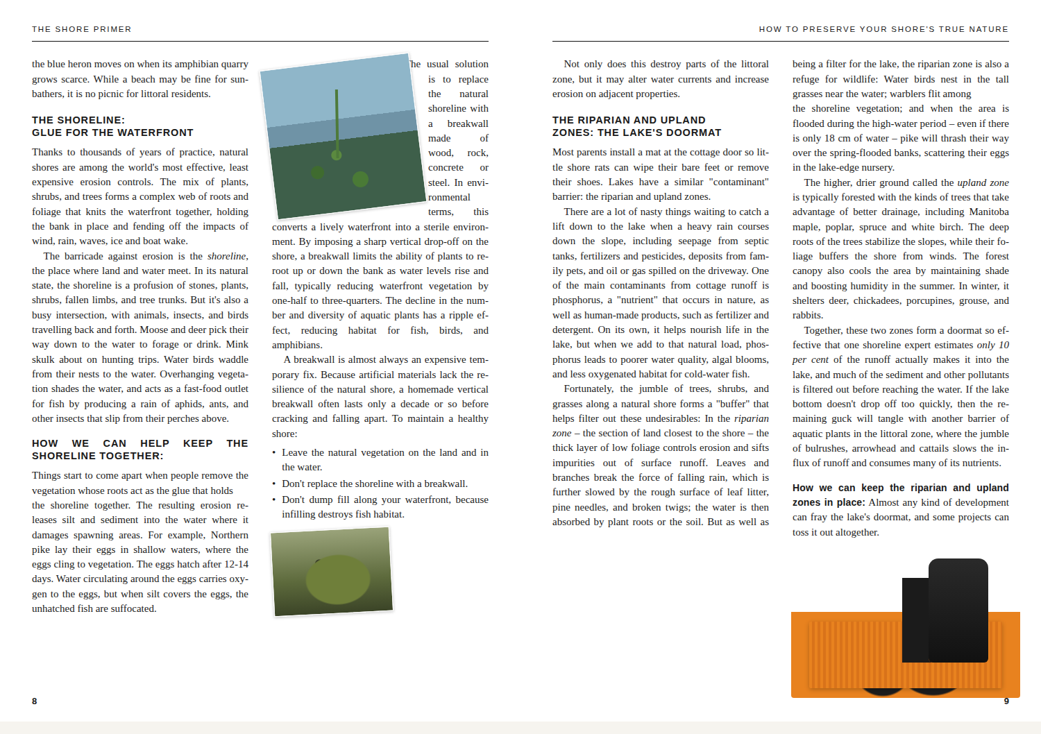The Shore Primer
the blue heron moves on when its amphibian quarry grows scarce. While a beach may be fine for sunbathers, it is no picnic for littoral residents.
The Shoreline:
Glue for the Waterfront
Thanks to thousands of years of practice, natural shores are among the world's most effective, least expensive erosion controls. The mix of plants, shrubs, and trees forms a complex web of roots and foliage that knits the waterfront together, holding the bank in place and fending off the impacts of wind, rain, waves, ice and boat wake.
The barricade against erosion is the shoreline, the place where land and water meet. In its natural state, the shoreline is a profusion of stones, plants, shrubs, fallen limbs, and tree trunks. But it's also a busy intersection, with animals, insects, and birds travelling back and forth. Moose and deer pick their way down to the water to forage or drink. Mink skulk about on hunting trips. Water birds waddle from their nests to the water. Overhanging vegetation shades the water, and acts as a fast-food outlet for fish by producing a rain of aphids, ants, and other insects that slip from their perches above.
How we can help keep the shoreline together:
Things start to come apart when people remove the vegetation whose roots act as the glue that holds
the shoreline together. The resulting erosion releases silt and sediment into the water where it damages spawning areas. For example, Northern pike lay their eggs in shallow waters, where the eggs cling to vegetation. The eggs hatch after 12-14 days. Water circulating around the eggs carries oxygen to the eggs, but when silt covers the eggs, the unhatched fish are suffocated.
The usual solution is to replace the natural shoreline with a breakwall made of wood, rock, concrete or steel. In environmental terms, this converts a lively waterfront into a sterile environment. By imposing a sharp vertical drop-off on the shore, a breakwall limits the ability of plants to re-root up or down the bank as water levels rise and fall, typically reducing waterfront vegetation by one-half to three-quarters. The decline in the number and diversity of aquatic plants has a ripple effect, reducing habitat for fish, birds, and amphibians.
A breakwall is almost always an expensive temporary fix. Because artificial materials lack the resilience of the natural shore, a homemade vertical breakwall often lasts only a decade or so before cracking and falling apart. To maintain a healthy shore:
Leave the natural vegetation on the land and in the water.
Don't replace the shoreline with a breakwall.
Don't dump fill along your waterfront, because infilling destroys fish habitat.
8
How To Preserve Your Shore's True Nature
Not only does this destroy parts of the littoral zone, but it may alter water currents and increase erosion on adjacent properties.
The Riparian and Upland
Zones: The Lake's Doormat
Most parents install a mat at the cottage door so little shore rats can wipe their bare feet or remove their shoes. Lakes have a similar "contaminant" barrier: the riparian and upland zones.
There are a lot of nasty things waiting to catch a lift down to the lake when a heavy rain courses down the slope, including seepage from septic tanks, fertilizers and pesticides, deposits from family pets, and oil or gas spilled on the driveway. One of the main contaminants from cottage runoff is phosphorus, a "nutrient" that occurs in nature, as well as human-made products, such as fertilizer and detergent. On its own, it helps nourish life in the lake, but when we add to that natural load, phosphorus leads to poorer water quality, algal blooms, and less oxygenated habitat for cold-water fish.
Fortunately, the jumble of trees, shrubs, and grasses along a natural shore forms a "buffer" that helps filter out these undesirables: In the riparian zone – the section of land closest to the shore – the thick layer of low foliage controls erosion and sifts impurities out of surface runoff. Leaves and branches break the force of falling rain, which is further slowed by the rough surface of leaf litter, pine needles, and broken twigs; the water is then absorbed by plant roots or the soil. But as well as being a filter for the lake, the riparian zone is also a refuge for wildlife: Water birds nest in the tall grasses near the water; warblers flit among
the shoreline vegetation; and when the area is flooded during the high-water period – even if there is only 18 cm of water – pike will thrash their way over the spring-flooded banks, scattering their eggs in the lake-edge nursery.
The higher, drier ground called the upland zone is typically forested with the kinds of trees that take advantage of better drainage, including Manitoba maple, poplar, spruce and white birch. The deep roots of the trees stabilize the slopes, while their foliage buffers the shore from winds. The forest canopy also cools the area by maintaining shade and boosting humidity in the summer. In winter, it shelters deer, chickadees, porcupines, grouse, and rabbits.
Together, these two zones form a doormat so effective that one shoreline expert estimates only 10 per cent of the runoff actually makes it into the lake, and much of the sediment and other pollutants is filtered out before reaching the water. If the lake bottom doesn't drop off too quickly, then the remaining guck will tangle with another barrier of aquatic plants in the littoral zone, where the jumble of bulrushes, arrowhead and cattails slows the influx of runoff and consumes many of its nutrients.
How we can keep the riparian and upland zones in place: Almost any kind of development can fray the lake's doormat, and some projects can toss it out altogether.
9